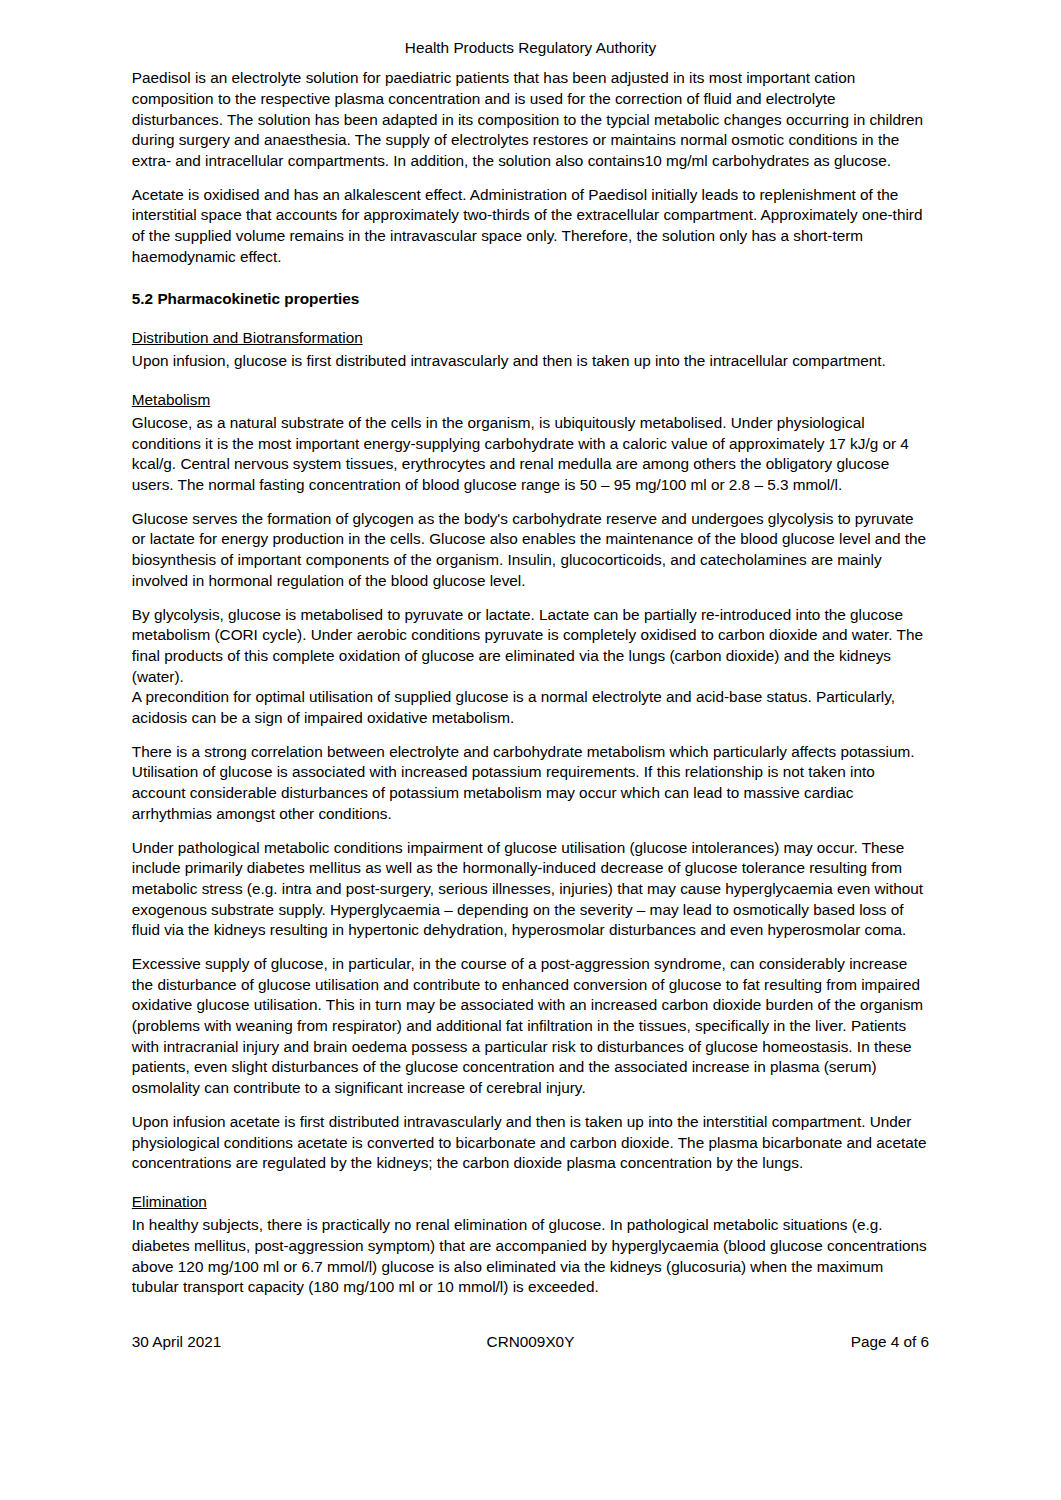Health Products Regulatory Authority
Paedisol is an electrolyte solution for paediatric patients that has been adjusted in its most important cation composition to the respective plasma concentration and is used for the correction of fluid and electrolyte disturbances. The solution has been adapted in its composition to the typcial metabolic changes occurring in children during surgery and anaesthesia. The supply of electrolytes restores or maintains normal osmotic conditions in the extra- and intracellular compartments. In addition, the solution also contains10 mg/ml carbohydrates as glucose.
Acetate is oxidised and has an alkalescent effect. Administration of Paedisol initially leads to replenishment of the interstitial space that accounts for approximately two-thirds of the extracellular compartment. Approximately one-third of the supplied volume remains in the intravascular space only. Therefore, the solution only has a short-term haemodynamic effect.
5.2 Pharmacokinetic properties
Distribution and Biotransformation
Upon infusion, glucose is first distributed intravascularly and then is taken up into the intracellular compartment.
Metabolism
Glucose, as a natural substrate of the cells in the organism, is ubiquitously metabolised. Under physiological conditions it is the most important energy-supplying carbohydrate with a caloric value of approximately 17 kJ/g or 4 kcal/g. Central nervous system tissues, erythrocytes and renal medulla are among others the obligatory glucose users. The normal fasting concentration of blood glucose range is 50 – 95 mg/100 ml or 2.8 – 5.3 mmol/l.
Glucose serves the formation of glycogen as the body's carbohydrate reserve and undergoes glycolysis to pyruvate or lactate for energy production in the cells. Glucose also enables the maintenance of the blood glucose level and the biosynthesis of important components of the organism. Insulin, glucocorticoids, and catecholamines are mainly involved in hormonal regulation of the blood glucose level.
By glycolysis, glucose is metabolised to pyruvate or lactate. Lactate can be partially re-introduced into the glucose metabolism (CORI cycle). Under aerobic conditions pyruvate is completely oxidised to carbon dioxide and water. The final products of this complete oxidation of glucose are eliminated via the lungs (carbon dioxide) and the kidneys (water).
A precondition for optimal utilisation of supplied glucose is a normal electrolyte and acid-base status. Particularly, acidosis can be a sign of impaired oxidative metabolism.
There is a strong correlation between electrolyte and carbohydrate metabolism which particularly affects potassium. Utilisation of glucose is associated with increased potassium requirements. If this relationship is not taken into account considerable disturbances of potassium metabolism may occur which can lead to massive cardiac arrhythmias amongst other conditions.
Under pathological metabolic conditions impairment of glucose utilisation (glucose intolerances) may occur. These include primarily diabetes mellitus as well as the hormonally-induced decrease of glucose tolerance resulting from metabolic stress (e.g. intra and post-surgery, serious illnesses, injuries) that may cause hyperglycaemia even without exogenous substrate supply. Hyperglycaemia – depending on the severity – may lead to osmotically based loss of fluid via the kidneys resulting in hypertonic dehydration, hyperosmolar disturbances and even hyperosmolar coma.
Excessive supply of glucose, in particular, in the course of a post-aggression syndrome, can considerably increase the disturbance of glucose utilisation and contribute to enhanced conversion of glucose to fat resulting from impaired oxidative glucose utilisation. This in turn may be associated with an increased carbon dioxide burden of the organism (problems with weaning from respirator) and additional fat infiltration in the tissues, specifically in the liver. Patients with intracranial injury and brain oedema possess a particular risk to disturbances of glucose homeostasis. In these patients, even slight disturbances of the glucose concentration and the associated increase in plasma (serum) osmolality can contribute to a significant increase of cerebral injury.
Upon infusion acetate is first distributed intravascularly and then is taken up into the interstitial compartment. Under physiological conditions acetate is converted to bicarbonate and carbon dioxide. The plasma bicarbonate and acetate concentrations are regulated by the kidneys; the carbon dioxide plasma concentration by the lungs.
Elimination
In healthy subjects, there is practically no renal elimination of glucose. In pathological metabolic situations (e.g. diabetes mellitus, post-aggression symptom) that are accompanied by hyperglycaemia (blood glucose concentrations above 120 mg/100 ml or 6.7 mmol/l) glucose is also eliminated via the kidneys (glucosuria) when the maximum tubular transport capacity (180 mg/100 ml or 10 mmol/l) is exceeded.
30 April 2021 CRN009X0Y Page 4 of 6